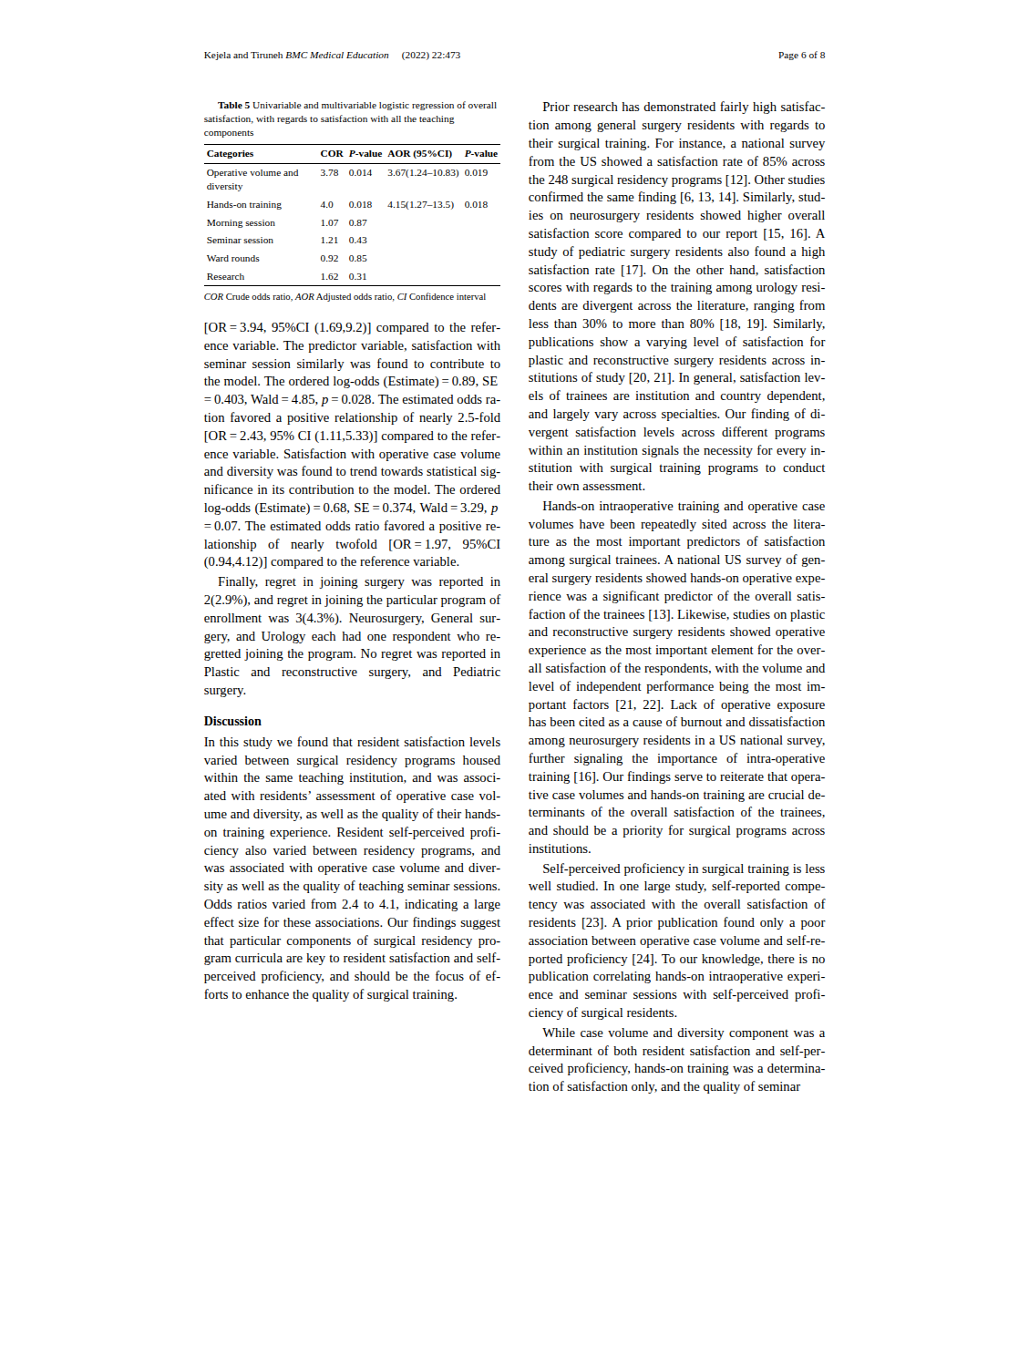Kejela and Tiruneh BMC Medical Education (2022) 22:473
Page 6 of 8
Table 5 Univariable and multivariable logistic regression of overall satisfaction, with regards to satisfaction with all the teaching components
| Categories | COR | P -value | AOR (95%CI) | P -value |
| --- | --- | --- | --- | --- |
| Operative volume and diversity | 3.78 | 0.014 | 3.67(1.24–10.83) | 0.019 |
| Hands-on training | 4.0 | 0.018 | 4.15(1.27–13.5) | 0.018 |
| Morning session | 1.07 | 0.87 | | |
| Seminar session | 1.21 | 0.43 | | |
| Ward rounds | 0.92 | 0.85 | | |
| Research | 1.62 | 0.31 | | |
COR Crude odds ratio, AOR Adjusted odds ratio, CI Confidence interval
[OR = 3.94, 95%CI (1.69,9.2)] compared to the reference variable. The predictor variable, satisfaction with seminar session similarly was found to contribute to the model. The ordered log-odds (Estimate) = 0.89, SE = 0.403, Wald = 4.85, p = 0.028. The estimated odds ration favored a positive relationship of nearly 2.5-fold [OR = 2.43, 95% CI (1.11,5.33)] compared to the reference variable. Satisfaction with operative case volume and diversity was found to trend towards statistical significance in its contribution to the model. The ordered log-odds (Estimate) = 0.68, SE = 0.374, Wald = 3.29, p = 0.07. The estimated odds ratio favored a positive relationship of nearly twofold [OR = 1.97, 95%CI (0.94,4.12)] compared to the reference variable.
Finally, regret in joining surgery was reported in 2(2.9%), and regret in joining the particular program of enrollment was 3(4.3%). Neurosurgery, General surgery, and Urology each had one respondent who regretted joining the program. No regret was reported in Plastic and reconstructive surgery, and Pediatric surgery.
Discussion
In this study we found that resident satisfaction levels varied between surgical residency programs housed within the same teaching institution, and was associated with residents’ assessment of operative case volume and diversity, as well as the quality of their hands-on training experience. Resident self-perceived proficiency also varied between residency programs, and was associated with operative case volume and diversity as well as the quality of teaching seminar sessions. Odds ratios varied from 2.4 to 4.1, indicating a large effect size for these associations. Our findings suggest that particular components of surgical residency program curricula are key to resident satisfaction and self-perceived proficiency, and should be the focus of efforts to enhance the quality of surgical training.
Prior research has demonstrated fairly high satisfaction among general surgery residents with regards to their surgical training. For instance, a national survey from the US showed a satisfaction rate of 85% across the 248 surgical residency programs [12]. Other studies confirmed the same finding [6, 13, 14]. Similarly, studies on neurosurgery residents showed higher overall satisfaction score compared to our report [15, 16]. A study of pediatric surgery residents also found a high satisfaction rate [17]. On the other hand, satisfaction scores with regards to the training among urology residents are divergent across the literature, ranging from less than 30% to more than 80% [18, 19]. Similarly, publications show a varying level of satisfaction for plastic and reconstructive surgery residents across institutions of study [20, 21]. In general, satisfaction levels of trainees are institution and country dependent, and largely vary across specialties. Our finding of divergent satisfaction levels across different programs within an institution signals the necessity for every institution with surgical training programs to conduct their own assessment.
Hands-on intraoperative training and operative case volumes have been repeatedly sited across the literature as the most important predictors of satisfaction among surgical trainees. A national US survey of general surgery residents showed hands-on operative experience was a significant predictor of the overall satisfaction of the trainees [13]. Likewise, studies on plastic and reconstructive surgery residents showed operative experience as the most important element for the overall satisfaction of the respondents, with the volume and level of independent performance being the most important factors [21, 22]. Lack of operative exposure has been cited as a cause of burnout and dissatisfaction among neurosurgery residents in a US national survey, further signaling the importance of intra-operative training [16]. Our findings serve to reiterate that operative case volumes and hands-on training are crucial determinants of the overall satisfaction of the trainees, and should be a priority for surgical programs across institutions.
Self-perceived proficiency in surgical training is less well studied. In one large study, self-reported competency was associated with the overall satisfaction of residents [23]. A prior publication found only a poor association between operative case volume and self-reported proficiency [24]. To our knowledge, there is no publication correlating hands-on intraoperative experience and seminar sessions with self-perceived proficiency of surgical residents.
While case volume and diversity component was a determinant of both resident satisfaction and self-perceived proficiency, hands-on training was a determination of satisfaction only, and the quality of seminar